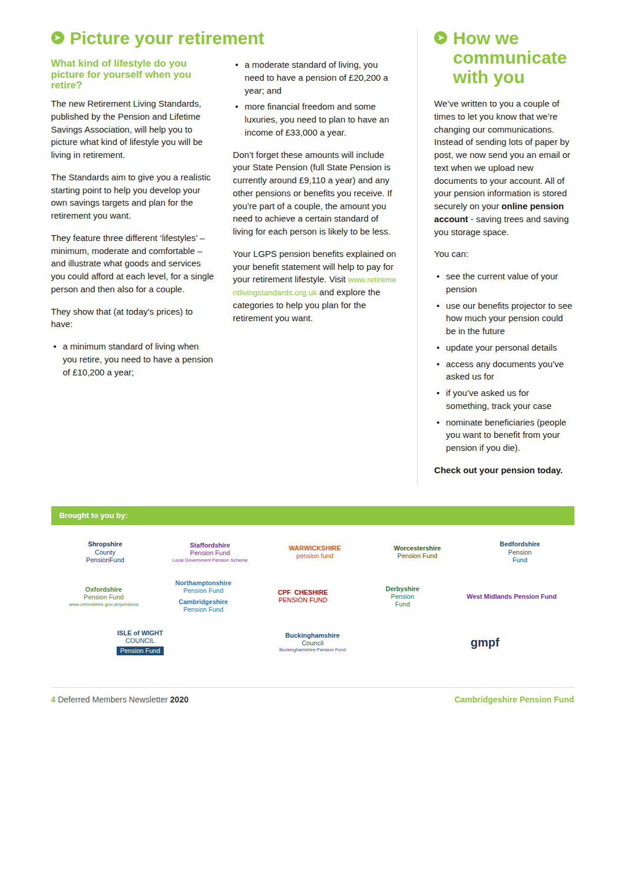➤Picture your retirement
What kind of lifestyle do you picture for yourself when you retire?
The new Retirement Living Standards, published by the Pension and Lifetime Savings Association, will help you to picture what kind of lifestyle you will be living in retirement.
The Standards aim to give you a realistic starting point to help you develop your own savings targets and plan for the retirement you want.
They feature three different ‘lifestyles’ – minimum, moderate and comfortable – and illustrate what goods and services you could afford at each level, for a single person and then also for a couple.
They show that (at today’s prices) to have:
a minimum standard of living when you retire, you need to have a pension of £10,200 a year;
a moderate standard of living, you need to have a pension of £20,200 a year; and
more financial freedom and some luxuries, you need to plan to have an income of £33,000 a year.
Don’t forget these amounts will include your State Pension (full State Pension is currently around £9,110 a year) and any other pensions or benefits you receive. If you’re part of a couple, the amount you need to achieve a certain standard of living for each person is likely to be less.
Your LGPS pension benefits explained on your benefit statement will help to pay for your retirement lifestyle. Visit www.retirementlivingstandards.org.uk and explore the categories to help you plan for the retirement you want.
➤How we communicate with you
We’ve written to you a couple of times to let you know that we’re changing our communications. Instead of sending lots of paper by post, we now send you an email or text when we upload new documents to your account. All of your pension information is stored securely on your online pension account - saving trees and saving you storage space.
You can:
see the current value of your pension
use our benefits projector to see how much your pension could be in the future
update your personal details
access any documents you’ve asked us for
if you’ve asked us for something, track your case
nominate beneficiaries (people you want to benefit from your pension if you die).
Check out your pension today.
Brought to you by:
Shropshire County PensionFund
Staffordshire Pension Fund Local Government Pension Scheme
WARWICKSHIRE pension fund
Worcestershire Pension Fund
Bedfordshire Pension Fund
Oxfordshire Pension Fund www.oxfordshire.gov.uk/pensions
Northamptonshire Pension Fund Cambridgeshire Pension Fund
CPF CHESHIRE PENSION FUND
Derbyshire Pension Fund
West Midlands Pension Fund
ISLE of WIGHT COUNCIL Pension Fund
Buckinghamshire Council Buckinghamshire Pension Fund
gmpf
4 Deferred Members Newsletter 2020
Cambridgeshire Pension Fund